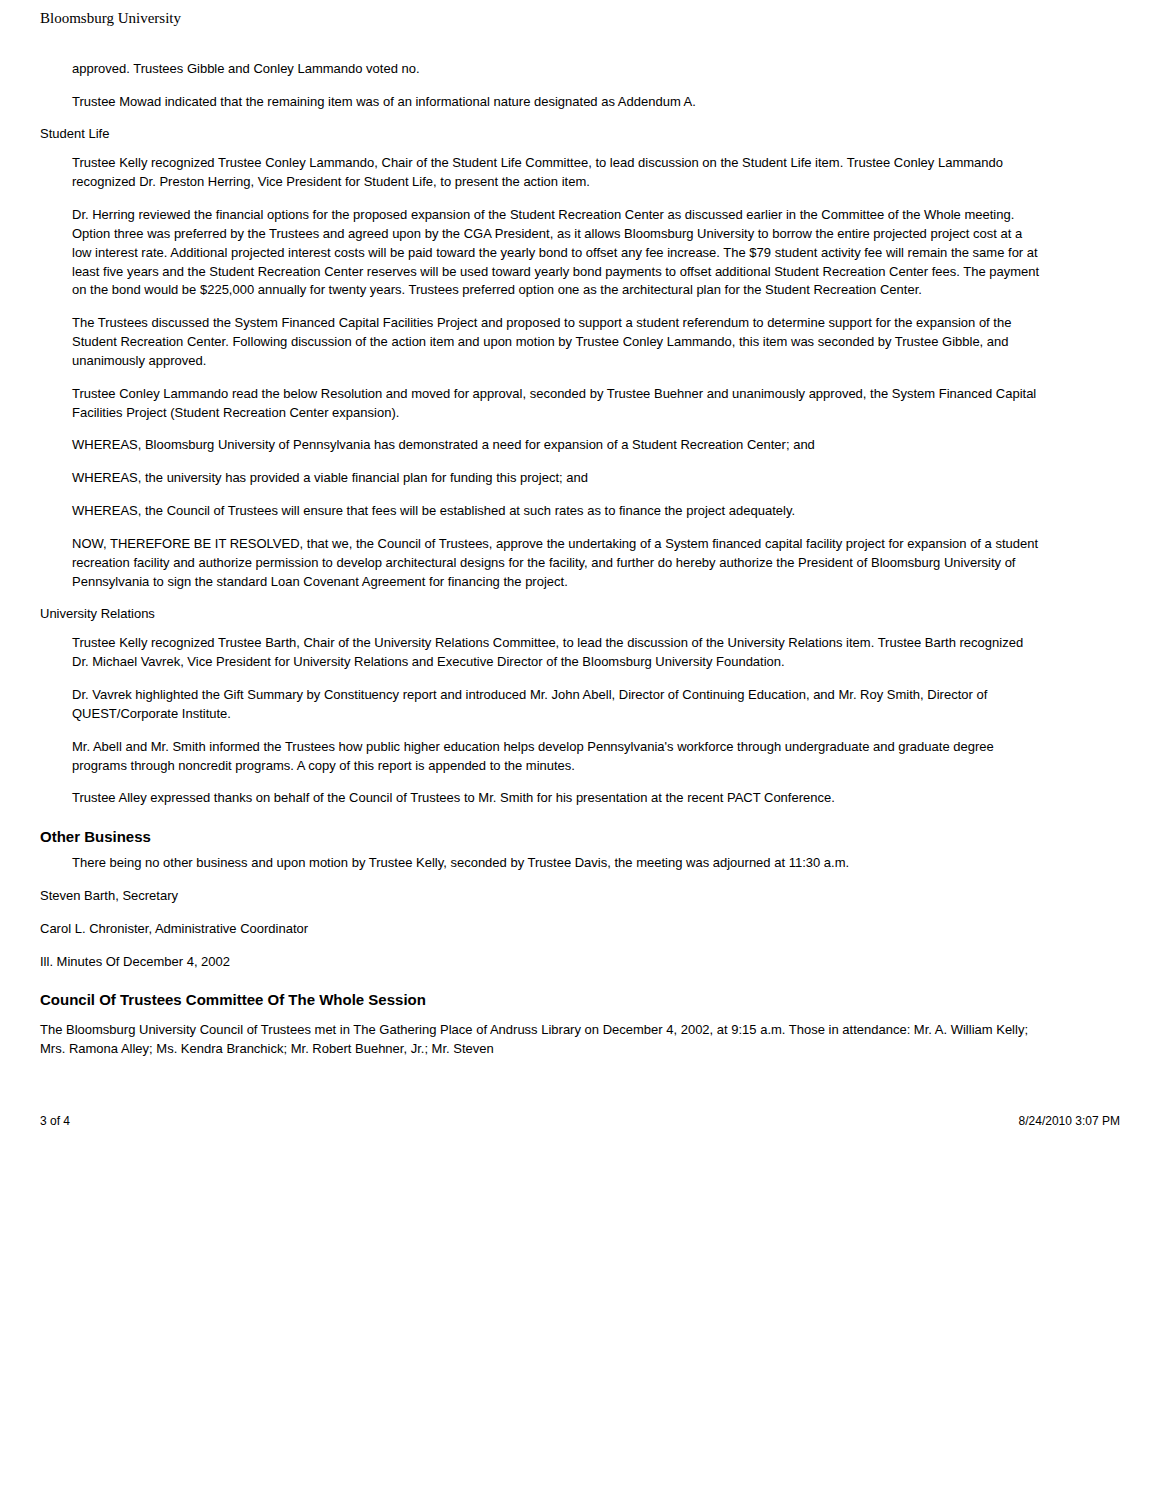Bloomsburg University
approved. Trustees Gibble and Conley Lammando voted no.
Trustee Mowad indicated that the remaining item was of an informational nature designated as Addendum A.
Student Life
Trustee Kelly recognized Trustee Conley Lammando, Chair of the Student Life Committee, to lead discussion on the Student Life item. Trustee Conley Lammando recognized Dr. Preston Herring, Vice President for Student Life, to present the action item.
Dr. Herring reviewed the financial options for the proposed expansion of the Student Recreation Center as discussed earlier in the Committee of the Whole meeting. Option three was preferred by the Trustees and agreed upon by the CGA President, as it allows Bloomsburg University to borrow the entire projected project cost at a low interest rate. Additional projected interest costs will be paid toward the yearly bond to offset any fee increase. The $79 student activity fee will remain the same for at least five years and the Student Recreation Center reserves will be used toward yearly bond payments to offset additional Student Recreation Center fees. The payment on the bond would be $225,000 annually for twenty years. Trustees preferred option one as the architectural plan for the Student Recreation Center.
The Trustees discussed the System Financed Capital Facilities Project and proposed to support a student referendum to determine support for the expansion of the Student Recreation Center. Following discussion of the action item and upon motion by Trustee Conley Lammando, this item was seconded by Trustee Gibble, and unanimously approved.
Trustee Conley Lammando read the below Resolution and moved for approval, seconded by Trustee Buehner and unanimously approved, the System Financed Capital Facilities Project (Student Recreation Center expansion).
WHEREAS, Bloomsburg University of Pennsylvania has demonstrated a need for expansion of a Student Recreation Center; and
WHEREAS, the university has provided a viable financial plan for funding this project; and
WHEREAS, the Council of Trustees will ensure that fees will be established at such rates as to finance the project adequately.
NOW, THEREFORE BE IT RESOLVED, that we, the Council of Trustees, approve the undertaking of a System financed capital facility project for expansion of a student recreation facility and authorize permission to develop architectural designs for the facility, and further do hereby authorize the President of Bloomsburg University of Pennsylvania to sign the standard Loan Covenant Agreement for financing the project.
University Relations
Trustee Kelly recognized Trustee Barth, Chair of the University Relations Committee, to lead the discussion of the University Relations item. Trustee Barth recognized Dr. Michael Vavrek, Vice President for University Relations and Executive Director of the Bloomsburg University Foundation.
Dr. Vavrek highlighted the Gift Summary by Constituency report and introduced Mr. John Abell, Director of Continuing Education, and Mr. Roy Smith, Director of QUEST/Corporate Institute.
Mr. Abell and Mr. Smith informed the Trustees how public higher education helps develop Pennsylvania's workforce through undergraduate and graduate degree programs through noncredit programs. A copy of this report is appended to the minutes.
Trustee Alley expressed thanks on behalf of the Council of Trustees to Mr. Smith for his presentation at the recent PACT Conference.
Other Business
There being no other business and upon motion by Trustee Kelly, seconded by Trustee Davis, the meeting was adjourned at 11:30 a.m.
Steven Barth, Secretary
Carol L. Chronister, Administrative Coordinator
Ill. Minutes Of December 4, 2002
Council Of Trustees Committee Of The Whole Session
The Bloomsburg University Council of Trustees met in The Gathering Place of Andruss Library on December 4, 2002, at 9:15 a.m. Those in attendance: Mr. A. William Kelly; Mrs. Ramona Alley; Ms. Kendra Branchick; Mr. Robert Buehner, Jr.; Mr. Steven
3 of 4 8/24/2010 3:07 PM